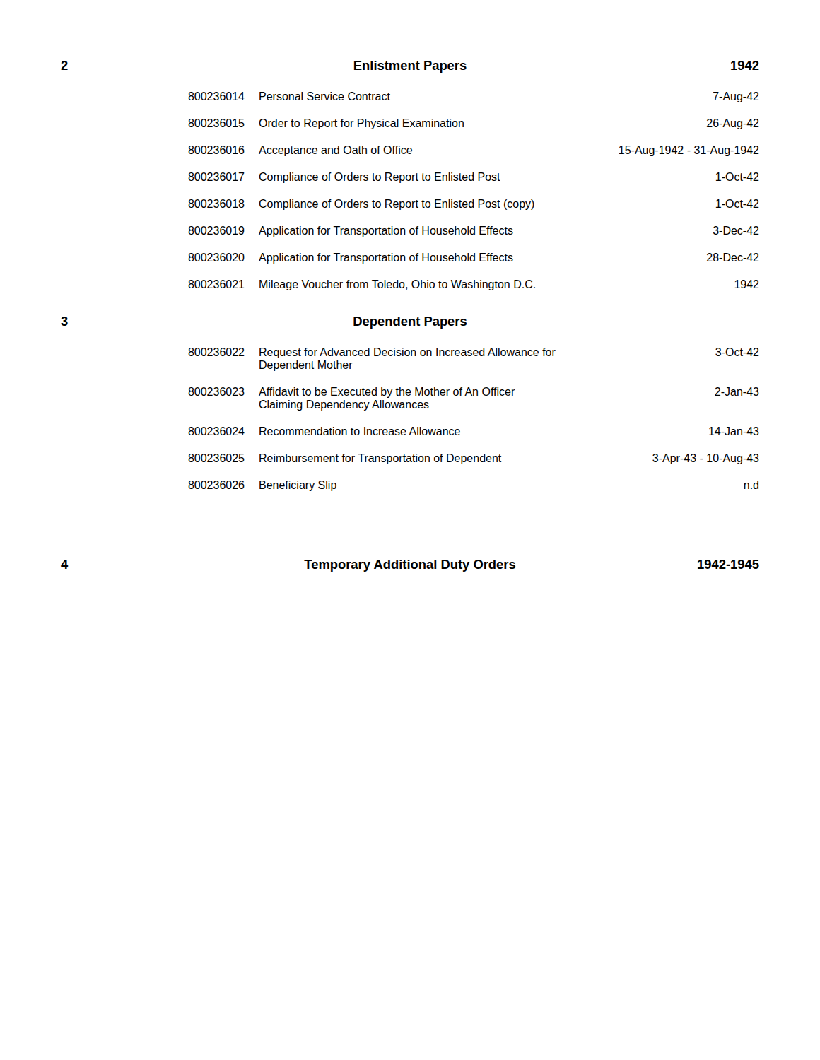| 2 | | Enlistment Papers | 1942 |
| | 800236014 | Personal Service Contract | 7-Aug-42 |
| | 800236015 | Order to Report for Physical Examination | 26-Aug-42 |
| | 800236016 | Acceptance and Oath of Office | 15-Aug-1942 - 31-Aug-1942 |
| | 800236017 | Compliance of Orders to Report to Enlisted Post | 1-Oct-42 |
| | 800236018 | Compliance of Orders to Report to Enlisted Post (copy) | 1-Oct-42 |
| | 800236019 | Application for Transportation of Household Effects | 3-Dec-42 |
| | 800236020 | Application for Transportation of Household Effects | 28-Dec-42 |
| | 800236021 | Mileage Voucher from Toledo, Ohio to Washington D.C. | 1942 |
| 3 | | Dependent Papers | |
| | 800236022 | Request for Advanced Decision on Increased Allowance for Dependent Mother | 3-Oct-42 |
| | 800236023 | Affidavit to be Executed by the Mother of An Officer Claiming Dependency Allowances | 2-Jan-43 |
| | 800236024 | Recommendation to Increase Allowance | 14-Jan-43 |
| | 800236025 | Reimbursement for Transportation of Dependent | 3-Apr-43 - 10-Aug-43 |
| | 800236026 | Beneficiary Slip | n.d |
| 4 | | Temporary Additional Duty Orders | 1942-1945 |